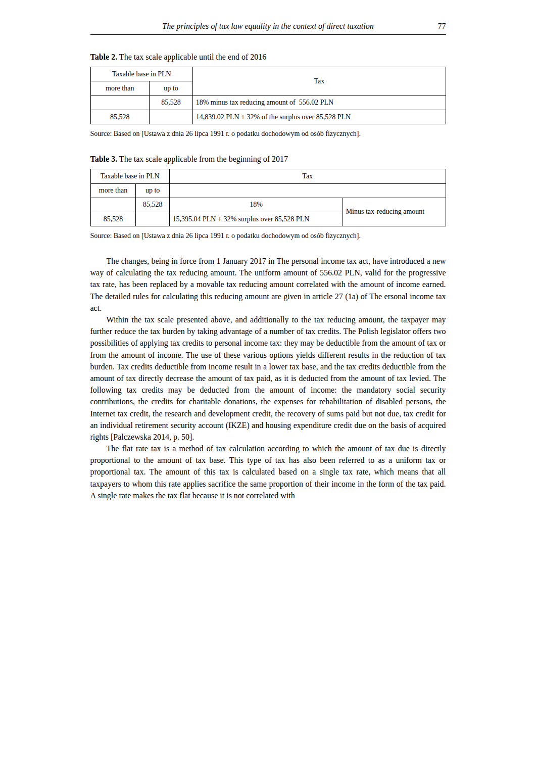The principles of tax law equality in the context of direct taxation 77
Table 2. The tax scale applicable until the end of 2016
| Taxable base in PLN | Tax |
| --- | --- |
| more than | up to |
| | 85,528 | 18% minus tax reducing amount of 556.02 PLN |
| 85,528 | | 14,839.02 PLN + 32% of the surplus over 85,528 PLN |
Source: Based on [Ustawa z dnia 26 lipca 1991 r. o podatku dochodowym od osób fizycznych].
Table 3. The tax scale applicable from the beginning of 2017
| Taxable base in PLN | Tax |
| --- | --- |
| more than | up to | |
| | 85,528 | 18% | Minus tax-reducing amount |
| 85,528 | | 15,395.04 PLN + 32% surplus over 85,528 PLN |
Source: Based on [Ustawa z dnia 26 lipca 1991 r. o podatku dochodowym od osób fizycznych].
The changes, being in force from 1 January 2017 in The personal income tax act, have introduced a new way of calculating the tax reducing amount. The uniform amount of 556.02 PLN, valid for the progressive tax rate, has been replaced by a movable tax reducing amount correlated with the amount of income earned. The detailed rules for calculating this reducing amount are given in article 27 (1a) of The ersonal income tax act.
Within the tax scale presented above, and additionally to the tax reducing amount, the taxpayer may further reduce the tax burden by taking advantage of a number of tax credits. The Polish legislator offers two possibilities of applying tax credits to personal income tax: they may be deductible from the amount of tax or from the amount of income. The use of these various options yields different results in the reduction of tax burden. Tax credits deductible from income result in a lower tax base, and the tax credits deductible from the amount of tax directly decrease the amount of tax paid, as it is deducted from the amount of tax levied. The following tax credits may be deducted from the amount of income: the mandatory social security contributions, the credits for charitable donations, the expenses for rehabilitation of disabled persons, the Internet tax credit, the research and development credit, the recovery of sums paid but not due, tax credit for an individual retirement security account (IKZE) and housing expenditure credit due on the basis of acquired rights [Palczewska 2014, p. 50].
The flat rate tax is a method of tax calculation according to which the amount of tax due is directly proportional to the amount of tax base. This type of tax has also been referred to as a uniform tax or proportional tax. The amount of this tax is calculated based on a single tax rate, which means that all taxpayers to whom this rate applies sacrifice the same proportion of their income in the form of the tax paid. A single rate makes the tax flat because it is not correlated with